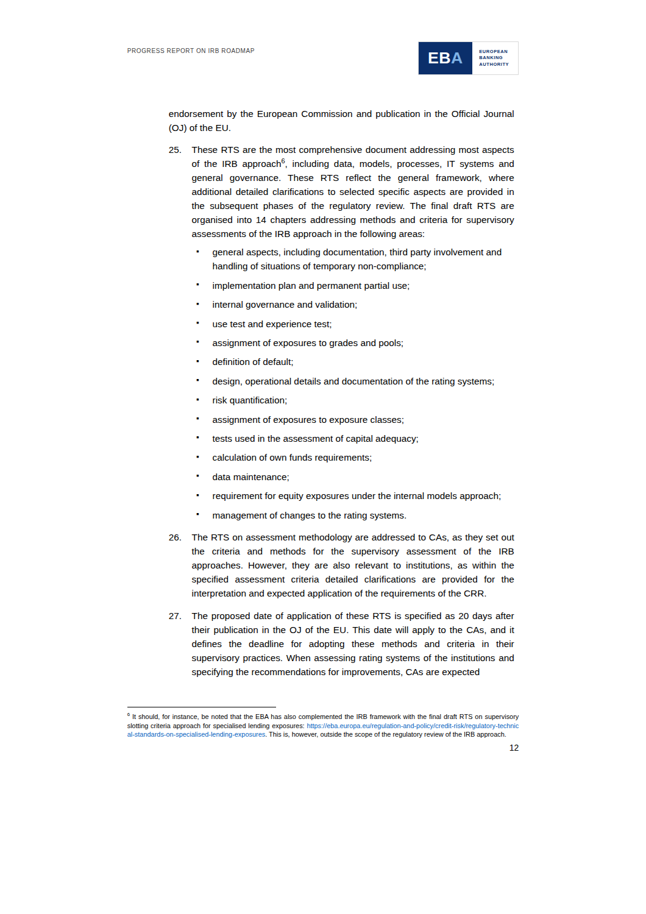Progress report on IRB roadmap
EBA
European Banking Authority
endorsement by the European Commission and publication in the Official Journal (OJ) of the EU.
25. These RTS are the most comprehensive document addressing most aspects of the IRB approach6, including data, models, processes, IT systems and general governance. These RTS reflect the general framework, where additional detailed clarifications to selected specific aspects are provided in the subsequent phases of the regulatory review. The final draft RTS are organised into 14 chapters addressing methods and criteria for supervisory assessments of the IRB approach in the following areas:
general aspects, including documentation, third party involvement and handling of situations of temporary non-compliance;
implementation plan and permanent partial use;
internal governance and validation;
use test and experience test;
assignment of exposures to grades and pools;
definition of default;
design, operational details and documentation of the rating systems;
risk quantification;
assignment of exposures to exposure classes;
tests used in the assessment of capital adequacy;
calculation of own funds requirements;
data maintenance;
requirement for equity exposures under the internal models approach;
management of changes to the rating systems.
26. The RTS on assessment methodology are addressed to CAs, as they set out the criteria and methods for the supervisory assessment of the IRB approaches. However, they are also relevant to institutions, as within the specified assessment criteria detailed clarifications are provided for the interpretation and expected application of the requirements of the CRR.
27. The proposed date of application of these RTS is specified as 20 days after their publication in the OJ of the EU. This date will apply to the CAs, and it defines the deadline for adopting these methods and criteria in their supervisory practices. When assessing rating systems of the institutions and specifying the recommendations for improvements, CAs are expected
6 It should, for instance, be noted that the EBA has also complemented the IRB framework with the final draft RTS on supervisory slotting criteria approach for specialised lending exposures: https://eba.europa.eu/regulation-and-policy/credit-risk/regulatory-technical-standards-on-specialised-lending-exposures. This is, however, outside the scope of the regulatory review of the IRB approach.
12